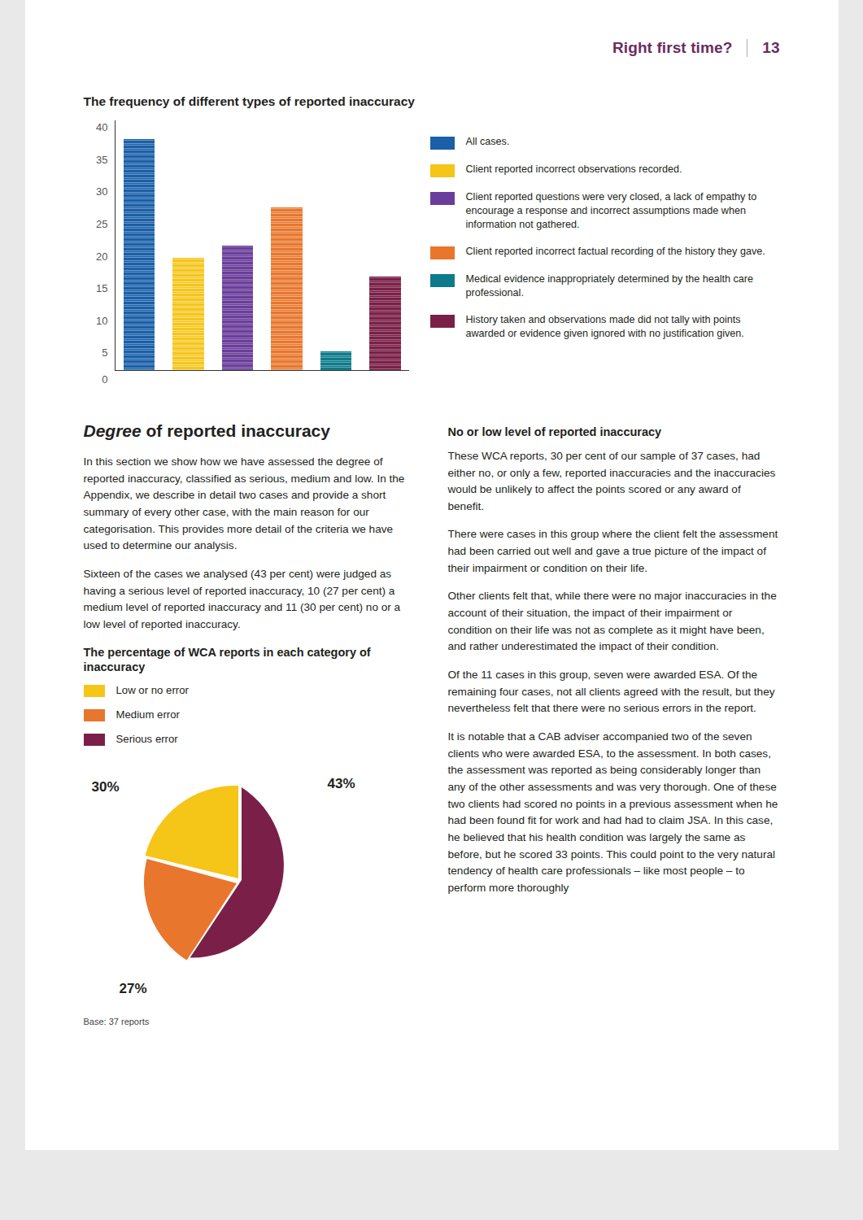Right first time?
13
The frequency of different types of reported inaccuracy
40 35 30 25 20 15 10 5 0
All cases.
Client reported incorrect observations recorded.
Client reported questions were very closed, a lack of empathy to encourage a response and incorrect assumptions made when information not gathered.
Client reported incorrect factual recording of the history they gave.
Medical evidence inappropriately determined by the health care professional.
History taken and observations made did not tally with points awarded or evidence given ignored with no justification given.
Degree of reported inaccuracy
In this section we show how we have assessed the degree of reported inaccuracy, classified as serious, medium and low. In the Appendix, we describe in detail two cases and provide a short summary of every other case, with the main reason for our categorisation. This provides more detail of the criteria we have used to determine our analysis.
Sixteen of the cases we analysed (43 per cent) were judged as having a serious level of reported inaccuracy, 10 (27 per cent) a medium level of reported inaccuracy and 11 (30 per cent) no or a low level of reported inaccuracy.
The percentage of WCA reports in each category of inaccuracy
Low or no error
Medium error
Serious error
43%
30%
27%
Base: 37 reports
No or low level of reported inaccuracy
These WCA reports, 30 per cent of our sample of 37 cases, had either no, or only a few, reported inaccuracies and the inaccuracies would be unlikely to affect the points scored or any award of benefit.
There were cases in this group where the client felt the assessment had been carried out well and gave a true picture of the impact of their impairment or condition on their life.
Other clients felt that, while there were no major inaccuracies in the account of their situation, the impact of their impairment or condition on their life was not as complete as it might have been, and rather underestimated the impact of their condition.
Of the 11 cases in this group, seven were awarded ESA. Of the remaining four cases, not all clients agreed with the result, but they nevertheless felt that there were no serious errors in the report.
It is notable that a CAB adviser accompanied two of the seven clients who were awarded ESA, to the assessment. In both cases, the assessment was reported as being considerably longer than any of the other assessments and was very thorough. One of these two clients had scored no points in a previous assessment when he had been found fit for work and had had to claim JSA. In this case, he believed that his health condition was largely the same as before, but he scored 33 points. This could point to the very natural tendency of health care professionals – like most people – to perform more thoroughly